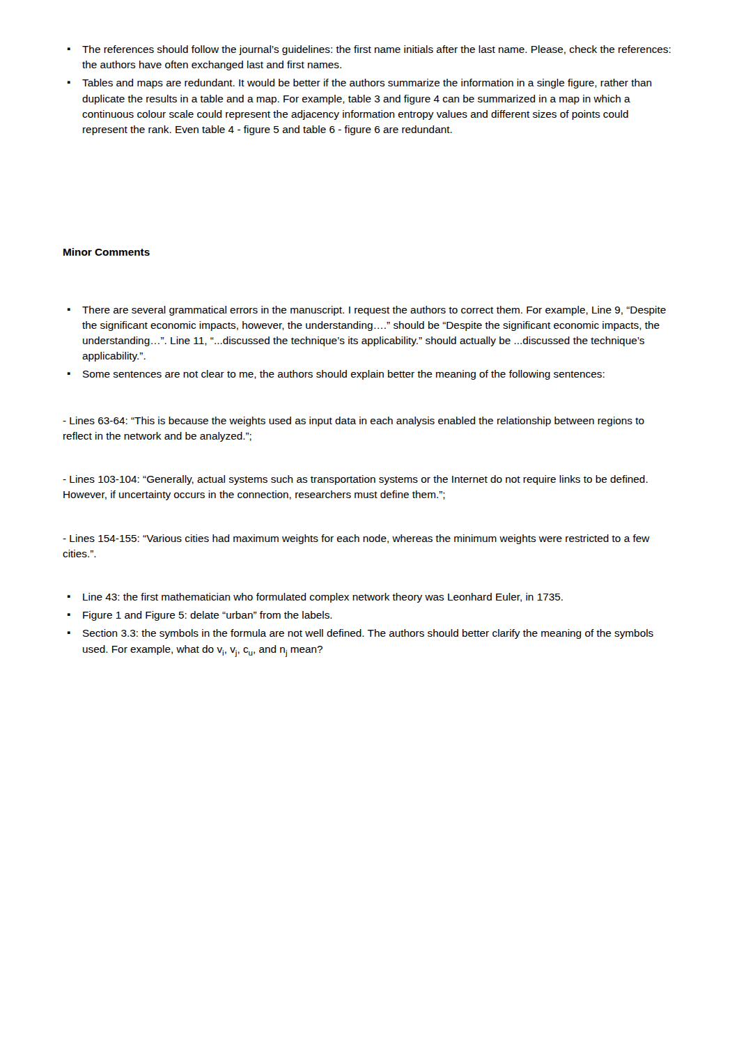The references should follow the journal’s guidelines: the first name initials after the last name. Please, check the references: the authors have often exchanged last and first names.
Tables and maps are redundant. It would be better if the authors summarize the information in a single figure, rather than duplicate the results in a table and a map. For example, table 3 and figure 4 can be summarized in a map in which a continuous colour scale could represent the adjacency information entropy values and different sizes of points could represent the rank. Even table 4 - figure 5 and table 6 - figure 6 are redundant.
Minor Comments
There are several grammatical errors in the manuscript. I request the authors to correct them. For example, Line 9, “Despite the significant economic impacts, however, the understanding….” should be “Despite the significant economic impacts, the understanding…”. Line 11, “...discussed the technique’s its applicability.” should actually be ...discussed the technique’s applicability.”.
Some sentences are not clear to me, the authors should explain better the meaning of the following sentences:
- Lines 63-64: “This is because the weights used as input data in each analysis enabled the relationship between regions to reflect in the network and be analyzed.”;
- Lines 103-104: “Generally, actual systems such as transportation systems or the Internet do not require links to be defined. However, if uncertainty occurs in the connection, researchers must define them.”;
- Lines 154-155: “Various cities had maximum weights for each node, whereas the minimum weights were restricted to a few cities.”.
Line 43: the first mathematician who formulated complex network theory was Leonhard Euler, in 1735.
Figure 1 and Figure 5: delate “urban” from the labels.
Section 3.3: the symbols in the formula are not well defined. The authors should better clarify the meaning of the symbols used. For example, what do vi, vj, cu, and nj mean?